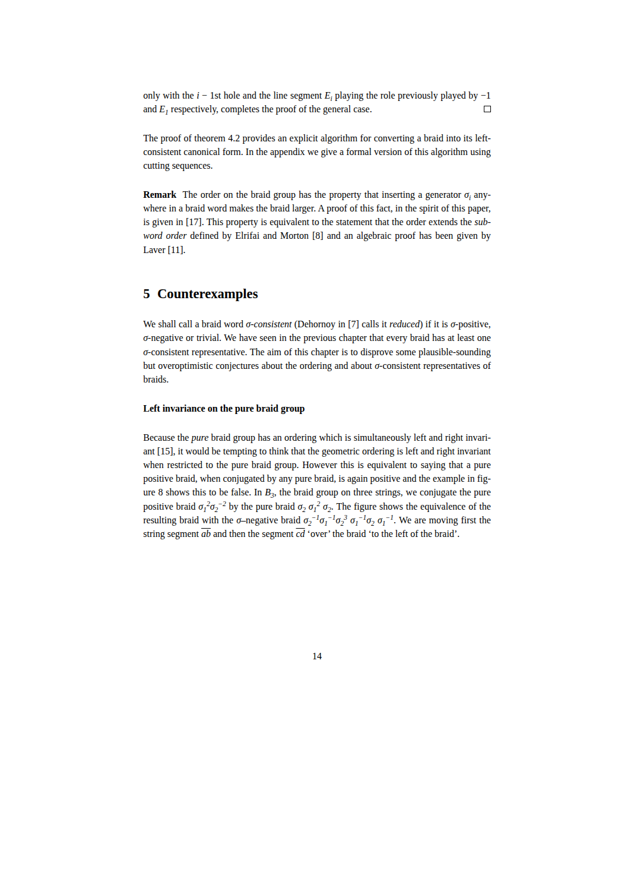only with the i − 1st hole and the line segment Ei playing the role previously played by −1 and E1 respectively, completes the proof of the general case.
The proof of theorem 4.2 provides an explicit algorithm for converting a braid into its left-consistent canonical form. In the appendix we give a formal version of this algorithm using cutting sequences.
Remark The order on the braid group has the property that inserting a generator σi anywhere in a braid word makes the braid larger. A proof of this fact, in the spirit of this paper, is given in [17]. This property is equivalent to the statement that the order extends the subword order defined by Elrifai and Morton [8] and an algebraic proof has been given by Laver [11].
5 Counterexamples
We shall call a braid word σ-consistent (Dehornoy in [7] calls it reduced) if it is σ-positive, σ-negative or trivial. We have seen in the previous chapter that every braid has at least one σ-consistent representative. The aim of this chapter is to disprove some plausible-sounding but overoptimistic conjectures about the ordering and about σ-consistent representatives of braids.
Left invariance on the pure braid group
Because the pure braid group has an ordering which is simultaneously left and right invariant [15], it would be tempting to think that the geometric ordering is left and right invariant when restricted to the pure braid group. However this is equivalent to saying that a pure positive braid, when conjugated by any pure braid, is again positive and the example in figure 8 shows this to be false. In B3, the braid group on three strings, we conjugate the pure positive braid σ12σ2−2 by the pure braid σ2 σ12 σ2. The figure shows the equivalence of the resulting braid with the σ–negative braid σ2−1σ1−1σ23 σ1−1σ2 σ1−1. We are moving first the string segment ab and then the segment cd ‘over’ the braid ‘to the left of the braid’.
14